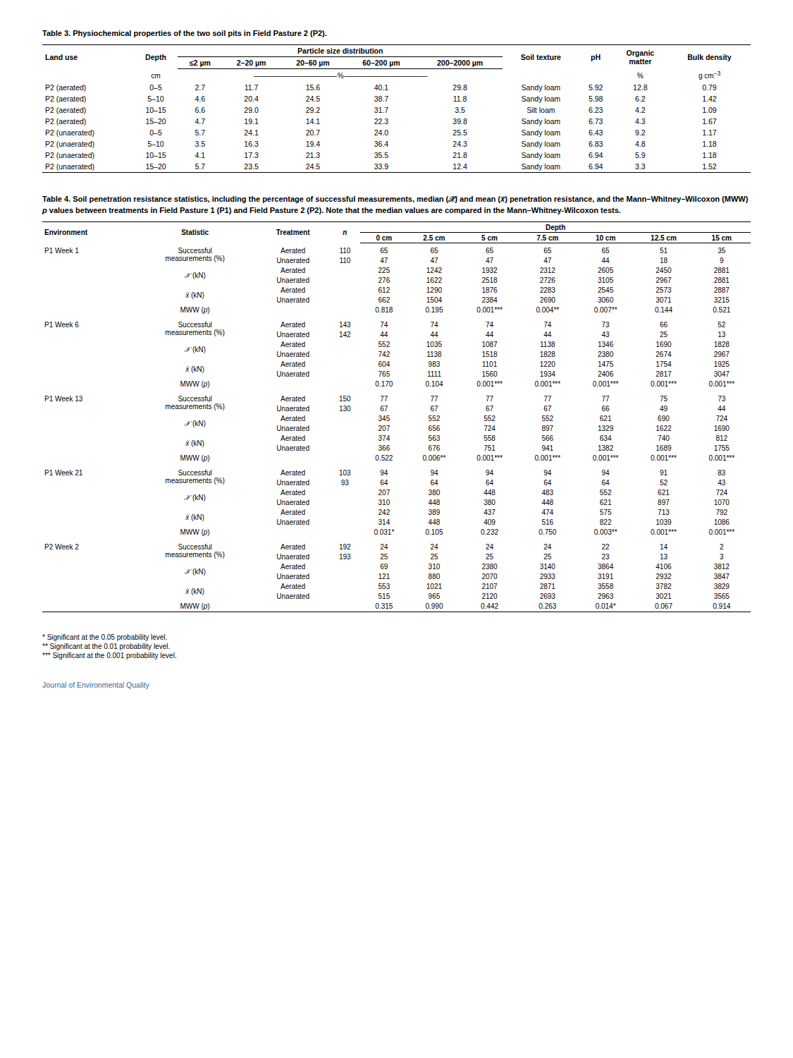Table 3. Physiochemical properties of the two soil pits in Field Pasture 2 (P2).
| Land use | Depth | Particle size distribution | Soil texture | pH | Organic matter | Bulk density |
| --- | --- | --- | --- | --- | --- | --- |
| ≤2 µm | 2–20 µm | 20–60 µm | 60–200 µm | 200–2000 µm |
| | cm | ————————————— % ————————————— | | | % | g cm −3 |
| P2 (aerated) | 0–5 | 2.7 | 11.7 | 15.6 | 40.1 | 29.8 | Sandy loam | 5.92 | 12.8 | 0.79 |
| P2 (aerated) | 5–10 | 4.6 | 20.4 | 24.5 | 38.7 | 11.8 | Sandy loam | 5.98 | 6.2 | 1.42 |
| P2 (aerated) | 10–15 | 6.6 | 29.0 | 29.2 | 31.7 | 3.5 | Silt loam | 6.23 | 4.2 | 1.09 |
| P2 (aerated) | 15–20 | 4.7 | 19.1 | 14.1 | 22.3 | 39.8 | Sandy loam | 6.73 | 4.3 | 1.67 |
| P2 (unaerated) | 0–5 | 5.7 | 24.1 | 20.7 | 24.0 | 25.5 | Sandy loam | 6.43 | 9.2 | 1.17 |
| P2 (unaerated) | 5–10 | 3.5 | 16.3 | 19.4 | 36.4 | 24.3 | Sandy loam | 6.83 | 4.8 | 1.18 |
| P2 (unaerated) | 10–15 | 4.1 | 17.3 | 21.3 | 35.5 | 21.8 | Sandy loam | 6.94 | 5.9 | 1.18 |
| P2 (unaerated) | 15–20 | 5.7 | 23.5 | 24.5 | 33.9 | 12.4 | Sandy loam | 6.94 | 3.3 | 1.52 |
Table 4. Soil penetration resistance statistics, including the percentage of successful measurements, median (𝒳) and mean (x̄) penetration resistance, and the Mann–Whitney–Wilcoxon (MWW) p values between treatments in Field Pasture 1 (P1) and Field Pasture 2 (P2). Note that the median values are compared in the Mann–Whitney-Wilcoxon tests.
| Environment | Statistic | Treatment | n | Depth |
| --- | --- | --- | --- | --- |
| 0 cm | 2.5 cm | 5 cm | 7.5 cm | 10 cm | 12.5 cm | 15 cm |
| P1 Week 1 | Successful measurements (%) | Aerated | 110 | 65 | 65 | 65 | 65 | 65 | 51 | 35 |
| Unaerated | 110 | 47 | 47 | 47 | 47 | 44 | 18 | 9 |
| 𝒳 (kN) | Aerated | | 225 | 1242 | 1932 | 2312 | 2605 | 2450 | 2881 |
| Unaerated | | 276 | 1622 | 2518 | 2726 | 3105 | 2967 | 2881 |
| x̄ (kN) | Aerated | | 612 | 1290 | 1876 | 2283 | 2545 | 2573 | 2887 |
| Unaerated | | 662 | 1504 | 2384 | 2690 | 3060 | 3071 | 3215 |
| MWW ( p ) | | | 0.818 | 0.195 | 0.001*** | 0.004** | 0.007** | 0.144 | 0.521 |
| P1 Week 6 | Successful measurements (%) | Aerated | 143 | 74 | 74 | 74 | 74 | 73 | 66 | 52 |
| Unaerated | 142 | 44 | 44 | 44 | 44 | 43 | 25 | 13 |
| 𝒳 (kN) | Aerated | | 552 | 1035 | 1087 | 1138 | 1346 | 1690 | 1828 |
| Unaerated | | 742 | 1138 | 1518 | 1828 | 2380 | 2674 | 2967 |
| x̄ (kN) | Aerated | | 604 | 983 | 1101 | 1220 | 1475 | 1754 | 1925 |
| Unaerated | | 765 | 1111 | 1560 | 1934 | 2406 | 2817 | 3047 |
| MWW ( p ) | | | 0.170 | 0.104 | 0.001*** | 0.001*** | 0.001*** | 0.001*** | 0.001*** |
| P1 Week 13 | Successful measurements (%) | Aerated | 150 | 77 | 77 | 77 | 77 | 77 | 75 | 73 |
| Unaerated | 130 | 67 | 67 | 67 | 67 | 66 | 49 | 44 |
| 𝒳 (kN) | Aerated | | 345 | 552 | 552 | 552 | 621 | 690 | 724 |
| Unaerated | | 207 | 656 | 724 | 897 | 1329 | 1622 | 1690 |
| x̄ (kN) | Aerated | | 374 | 563 | 558 | 566 | 634 | 740 | 812 |
| Unaerated | | 366 | 676 | 751 | 941 | 1382 | 1689 | 1755 |
| MWW ( p ) | | | 0.522 | 0.006** | 0.001*** | 0.001*** | 0.001*** | 0.001*** | 0.001*** |
| P1 Week 21 | Successful measurements (%) | Aerated | 103 | 94 | 94 | 94 | 94 | 94 | 91 | 83 |
| Unaerated | 93 | 64 | 64 | 64 | 64 | 64 | 52 | 43 |
| 𝒳 (kN) | Aerated | | 207 | 380 | 448 | 483 | 552 | 621 | 724 |
| Unaerated | | 310 | 448 | 380 | 448 | 621 | 897 | 1070 |
| x̄ (kN) | Aerated | | 242 | 389 | 437 | 474 | 575 | 713 | 792 |
| Unaerated | | 314 | 448 | 409 | 516 | 822 | 1039 | 1086 |
| MWW ( p ) | | | 0.031* | 0.105 | 0.232 | 0.750 | 0.003** | 0.001*** | 0.001*** |
| P2 Week 2 | Successful measurements (%) | Aerated | 192 | 24 | 24 | 24 | 24 | 22 | 14 | 2 |
| Unaerated | 193 | 25 | 25 | 25 | 25 | 23 | 13 | 3 |
| 𝒳 (kN) | Aerated | | 69 | 310 | 2380 | 3140 | 3864 | 4106 | 3812 |
| Unaerated | | 121 | 880 | 2070 | 2933 | 3191 | 2932 | 3847 |
| x̄ (kN) | Aerated | | 553 | 1021 | 2107 | 2871 | 3558 | 3782 | 3829 |
| Unaerated | | 515 | 965 | 2120 | 2693 | 2963 | 3021 | 3565 |
| MWW ( p ) | | | 0.315 | 0.990 | 0.442 | 0.263 | 0.014* | 0.067 | 0.914 |
* Significant at the 0.05 probability level.
** Significant at the 0.01 probability level.
*** Significant at the 0.001 probability level.
Journal of Environmental Quality